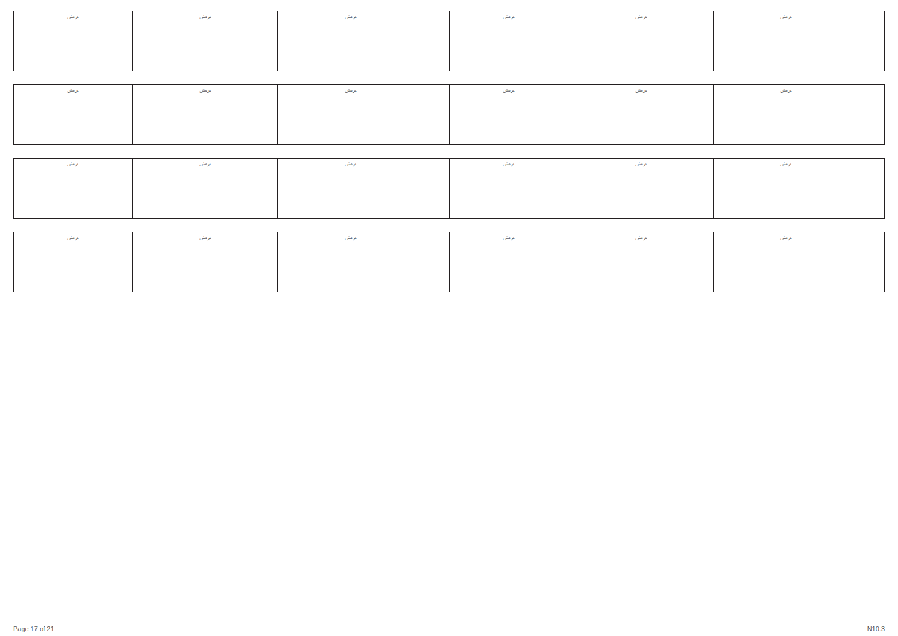| | ﯩﺮﻣﺶ | ﯩﺮﻣﺶ | ﯩﺮﻣﺶ | | ﯩﺮﻣﺶ | ﯩﺮﻣﺶ | ﯩﺮﻣﺶ |
| | ﯩﺮﻣﺶ | ﯩﺮﻣﺶ | ﯩﺮﻣﺶ | | ﯩﺮﻣﺶ | ﯩﺮﻣﺶ | ﯩﺮﻣﺶ |
| | ﯩﺮﻣﺶ | ﯩﺮﻣﺶ | ﯩﺮﻣﺶ | | ﯩﺮﻣﺶ | ﯩﺮﻣﺶ | ﯩﺮﻣﺶ |
| | ﯩﺮﻣﺶ | ﯩﺮﻣﺶ | ﯩﺮﻣﺶ | | ﯩﺮﻣﺶ | ﯩﺮﻣﺶ | ﯩﺮﻣﺶ |
Page 17 of 21 N10.3